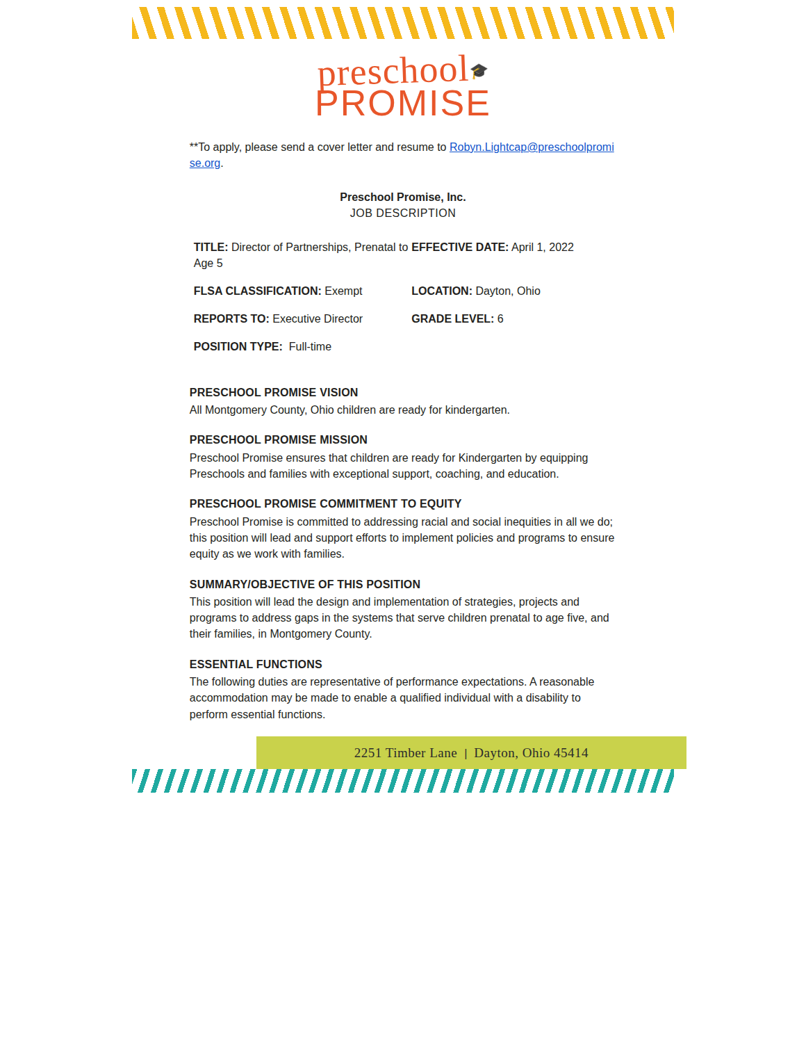preschool🎓 PROMISE
**To apply, please send a cover letter and resume to Robyn.Lightcap@preschoolpromise.org.
Preschool Promise, Inc. JOB DESCRIPTION
| TITLE: Director of Partnerships, Prenatal to Age 5 | EFFECTIVE DATE: April 1, 2022 |
| FLSA CLASSIFICATION: Exempt | LOCATION: Dayton, Ohio |
| REPORTS TO: Executive Director | GRADE LEVEL: 6 |
| POSITION TYPE: Full-time | |
PRESCHOOL PROMISE VISION
All Montgomery County, Ohio children are ready for kindergarten.
PRESCHOOL PROMISE MISSION
Preschool Promise ensures that children are ready for Kindergarten by equipping Preschools and families with exceptional support, coaching, and education.
PRESCHOOL PROMISE COMMITMENT TO EQUITY
Preschool Promise is committed to addressing racial and social inequities in all we do; this position will lead and support efforts to implement policies and programs to ensure equity as we work with families.
SUMMARY/OBJECTIVE OF THIS POSITION
This position will lead the design and implementation of strategies, projects and programs to address gaps in the systems that serve children prenatal to age five, and their families, in Montgomery County.
ESSENTIAL FUNCTIONS
The following duties are representative of performance expectations. A reasonable accommodation may be made to enable a qualified individual with a disability to perform essential functions.
2251 Timber Lane|Dayton, Ohio 45414